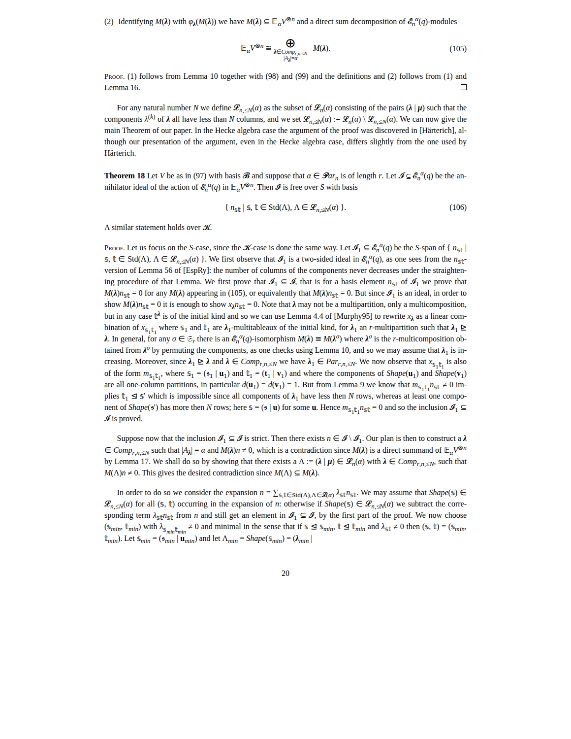(2) Identifying M(λ) with φλ(M(λ)) we have M(λ) ⊆ 𝔼αV⊗n and a direct sum decomposition of 𝓔nα(q)-modules
𝔼αV⊗n ≅ ⊕ λ∈Compr,n,≤N |Aλ|=α M(λ). (105)
Proof. (1) follows from Lemma 10 together with (98) and (99) and the definitions and (2) follows from (1) and Lemma 16.
For any natural number N we define 𝓛n,≤N(α) as the subset of 𝓛n(α) consisting of the pairs (λ | μ) such that the components λ(k) of λ all have less than N columns, and we set 𝓛n,≰N(α) := 𝓛n(α) \ 𝓛n,≤N(α). We can now give the main Theorem of our paper. In the Hecke algebra case the argument of the proof was discovered in [Härterich], although our presentation of the argument, even in the Hecke algebra case, differs slightly from the one used by Härterich.
Theorem 18 Let V be as in (97) with basis 𝓑 and suppose that α ∈ 𝓟arn is of length r. Let 𝓘 ⊆ 𝓔nα(q) be the annihilator ideal of the action of 𝓔nα(q) in 𝔼αV⊗n. Then 𝓘 is free over S with basis
{ n𝕤𝕥 | 𝕤, 𝕥 ∈ Std(Λ), Λ ∈ 𝓛n,≰N(α) }. (106)
A similar statement holds over 𝓚.
Proof. Let us focus on the S-case, since the 𝓚-case is done the same way. Let 𝓘1 ⊆ 𝓔nα(q) be the S-span of { n𝕤𝕥 | 𝕤, 𝕥 ∈ Std(Λ), Λ ∈ 𝓛n,≰N(α) }. We first observe that 𝓘1 is a two-sided ideal in 𝓔nα(q), as one sees from the n𝕤𝕥-version of Lemma 56 of [EspRy]: the number of columns of the components never decreases under the straightening procedure of that Lemma. We first prove that 𝓘1 ⊆ 𝓘, that is for a basis element n𝕤𝕥 of 𝓘1 we prove that M(λ)n𝕤𝕥 = 0 for any M(λ) appearing in (105), or equivalently that M(λ)n𝕤𝕥 = 0. But since 𝓘1 is an ideal, in order to show M(λ)n𝕤𝕥 = 0 it is enough to show xλn𝕤𝕥 = 0. Note that λ may not be a multipartition, only a multicomposition, but in any case 𝕥λ is of the initial kind and so we can use Lemma 4.4 of [Murphy95] to rewrite xλ as a linear combination of x𝕤1𝕥1 where 𝕤1 and 𝕥1 are λ1-multitableaux of the initial kind, for λ1 an r-multipartition such that λ1 ⊵ λ. In general, for any σ ∈ 𝔖r there is an 𝓔nα(q)-isomorphism M(λ) ≅ M(λσ) where λσ is the r-multicomposition obtained from λσ by permuting the components, as one checks using Lemma 10, and so we may assume that λ1 is increasing. Moreover, since λ1 ⊵ λ and λ ∈ Compr,n,≤N we have λ1 ∈ Parr,n,≤N. We now observe that x𝕤1𝕥1 is also of the form m𝕤1𝕥1, where 𝕤1 = (𝖘1 | u1) and 𝕥1 = (t1 | v1) and where the components of Shape(u1) and Shape(v1) are all one-column partitions, in particular d(u1) = d(v1) = 1. But from Lemma 9 we know that m𝕤1𝕥1n𝕤𝕥 ≠ 0 implies 𝕥1 ⊴ 𝕤′ which is impossible since all components of λ1 have less then N rows, whereas at least one component of Shape(𝖘′) has more then N rows; here 𝕤 = (𝖘 | u) for some u. Hence m𝕤1𝕥1n𝕤𝕥 = 0 and so the inclusion 𝓘1 ⊆ 𝓘 is proved.
Suppose now that the inclusion 𝓘1 ⊆ 𝓘 is strict. Then there exists n ∈ 𝓘 \ 𝓘1. Our plan is then to construct a λ ∈ Compr,n,≤N such that |Aλ| = α and M(λ)n ≠ 0, which is a contradiction since M(λ) is a direct summand of 𝔼αV⊗n by Lemma 17. We shall do so by showing that there exists a Λ := (λ | μ) ∈ 𝓛n(α) with λ ∈ Compr,n,≤N, such that M(Λ)n ≠ 0. This gives the desired contradiction since M(Λ) ⊆ M(λ).
In order to do so we consider the expansion n = ∑𝕤,𝕥∈Std(Λ),Λ∈𝓛(α) λ𝕤𝕥n𝕤𝕥. We may assume that Shape(𝕤) ∈ 𝓛n,≤N(α) for all (𝕤, 𝕥) occurring in the expansion of n: otherwise if Shape(𝕤) ∈ 𝓛n,≰N(α) we subtract the corresponding term λ𝕤𝕥n𝕤𝕥 from n and still get an element in 𝓘1 ⊆ 𝓘, by the first part of the proof. We now choose (𝕤min, 𝕥min) with λ𝕤min𝕥min ≠ 0 and minimal in the sense that if 𝕤 ⊴ 𝕤min, 𝕥 ⊴ 𝕥min and λ𝕤𝕥 ≠ 0 then (𝕤, 𝕥) = (𝕤min, 𝕥min). Let 𝕤min = (𝖘min | umin) and let Λmin = Shape(𝕤min) = (λmin |
20